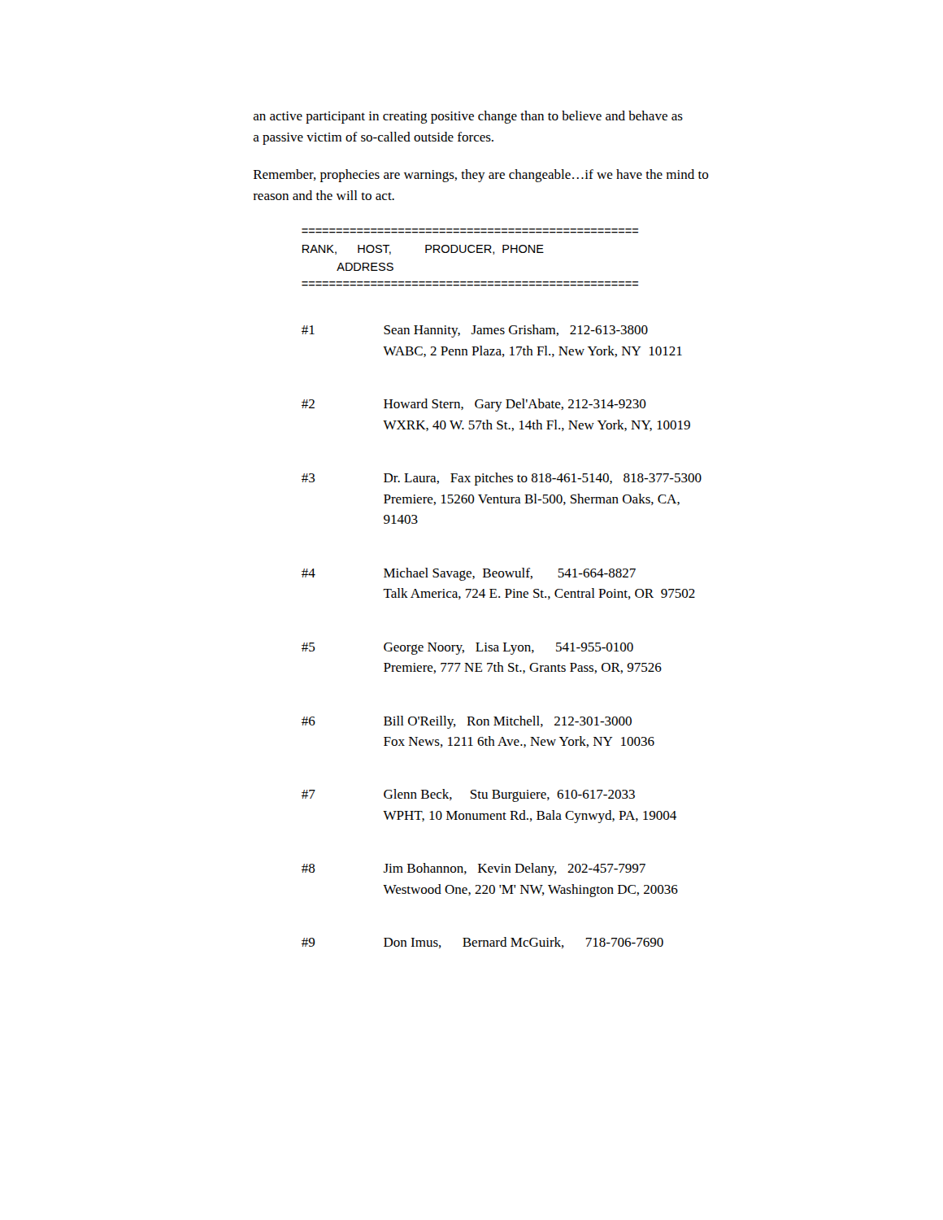an active participant in creating positive change than to believe and behave as
a passive victim of so-called outside forces.
Remember, prophecies are warnings, they are changeable…if we have the mind to reason and the will to act.
=================================================
RANK, HOST, PRODUCER, PHONE ADDRESS
=================================================
#1 Sean Hannity, James Grisham, 212-613-3800 WABC, 2 Penn Plaza, 17th Fl., New York, NY 10121
#2 Howard Stern, Gary Del'Abate, 212-314-9230 WXRK, 40 W. 57th St., 14th Fl., New York, NY, 10019
#3 Dr. Laura, Fax pitches to 818-461-5140, 818-377-5300 Premiere, 15260 Ventura Bl-500, Sherman Oaks, CA, 91403
#4 Michael Savage, Beowulf, 541-664-8827 Talk America, 724 E. Pine St., Central Point, OR 97502
#5 George Noory, Lisa Lyon, 541-955-0100 Premiere, 777 NE 7th St., Grants Pass, OR, 97526
#6 Bill O'Reilly, Ron Mitchell, 212-301-3000 Fox News, 1211 6th Ave., New York, NY 10036
#7 Glenn Beck, Stu Burguiere, 610-617-2033 WPHT, 10 Monument Rd., Bala Cynwyd, PA, 19004
#8 Jim Bohannon, Kevin Delany, 202-457-7997 Westwood One, 220 'M' NW, Washington DC, 20036
#9 Don Imus, Bernard McGuirk, 718-706-7690